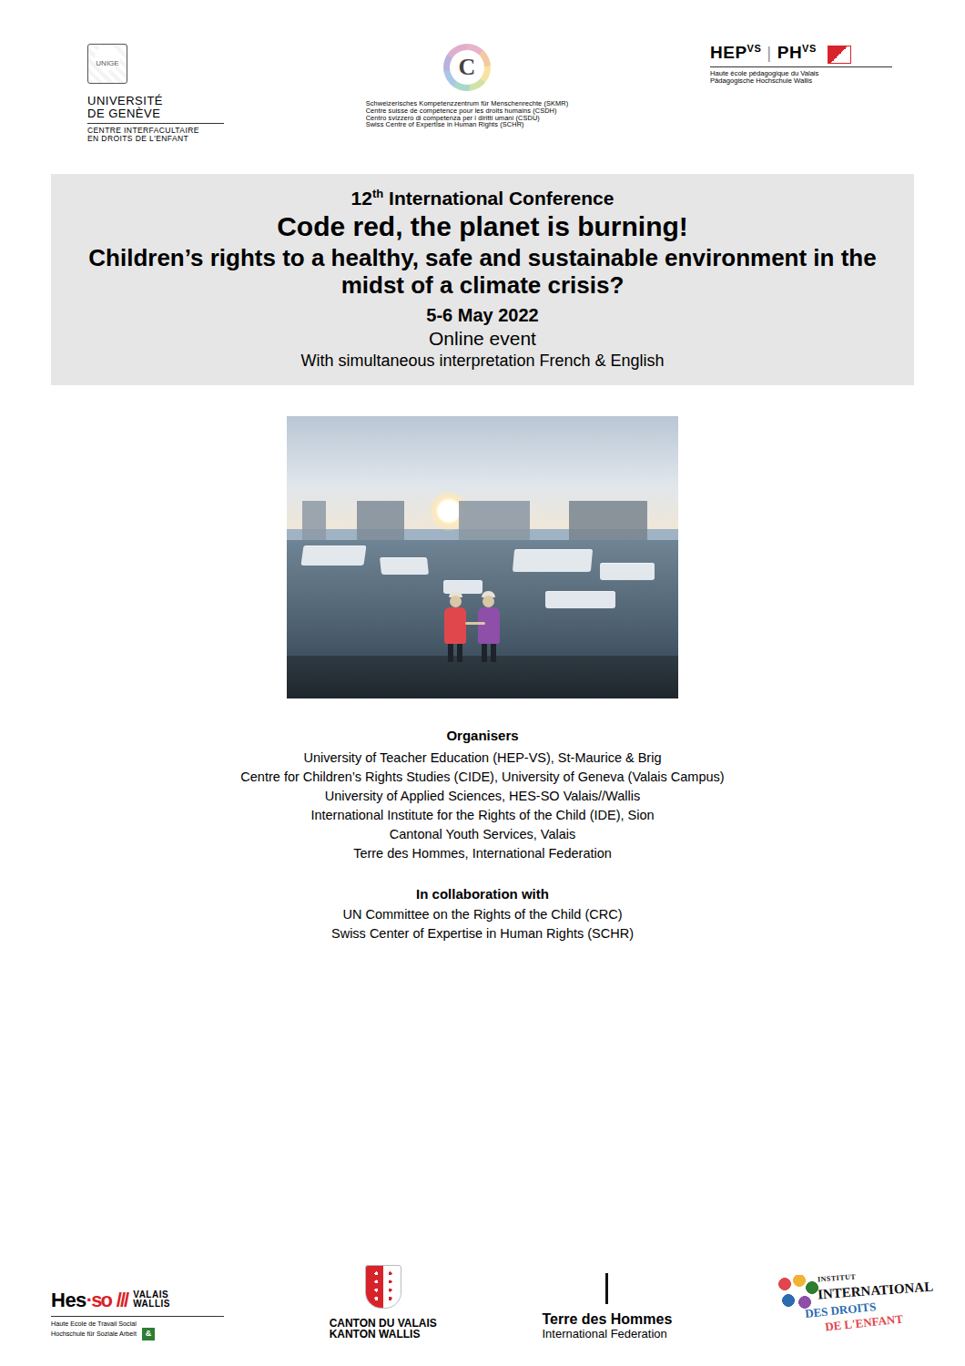UNIGE
UNIVERSITÉ
DE GENÈVE
CENTRE INTERFACULTAIRE
EN DROITS DE L'ENFANT
Schweizerisches Kompetenzzentrum für Menschenrechte (SKMR)
Centre suisse de compétence pour les droits humains (CSDH)
Centro svizzero di competenza per i diritti umani (CSDU)
Swiss Centre of Expertise in Human Rights (SCHR)
HEPVS | PHVS
Haute école pédagogique du Valais
Pädagogische Hochschule Wallis
12th International Conference
Code red, the planet is burning!
Children’s rights to a healthy, safe and sustainable environment in the midst of a climate crisis?
5-6 May 2022
Online event
With simultaneous interpretation French & English
Organisers
University of Teacher Education (HEP-VS), St-Maurice & Brig
Centre for Children’s Rights Studies (CIDE), University of Geneva (Valais Campus)
University of Applied Sciences, HES-SO Valais//Wallis
International Institute for the Rights of the Child (IDE), Sion
Cantonal Youth Services, Valais
Terre des Hommes, International Federation
In collaboration with
UN Committee on the Rights of the Child (CRC)
Swiss Center of Expertise in Human Rights (SCHR)
Hes·so /// VALAIS
WALLIS
Haute Ecole de Travail Social
Hochschule für Soziale Arbeit&
CANTON DU VALAIS
KANTON WALLIS
Terre des Hommes
International Federation
INSTITUT
INTERNATIONAL
DES DROITS
DE L'ENFANT